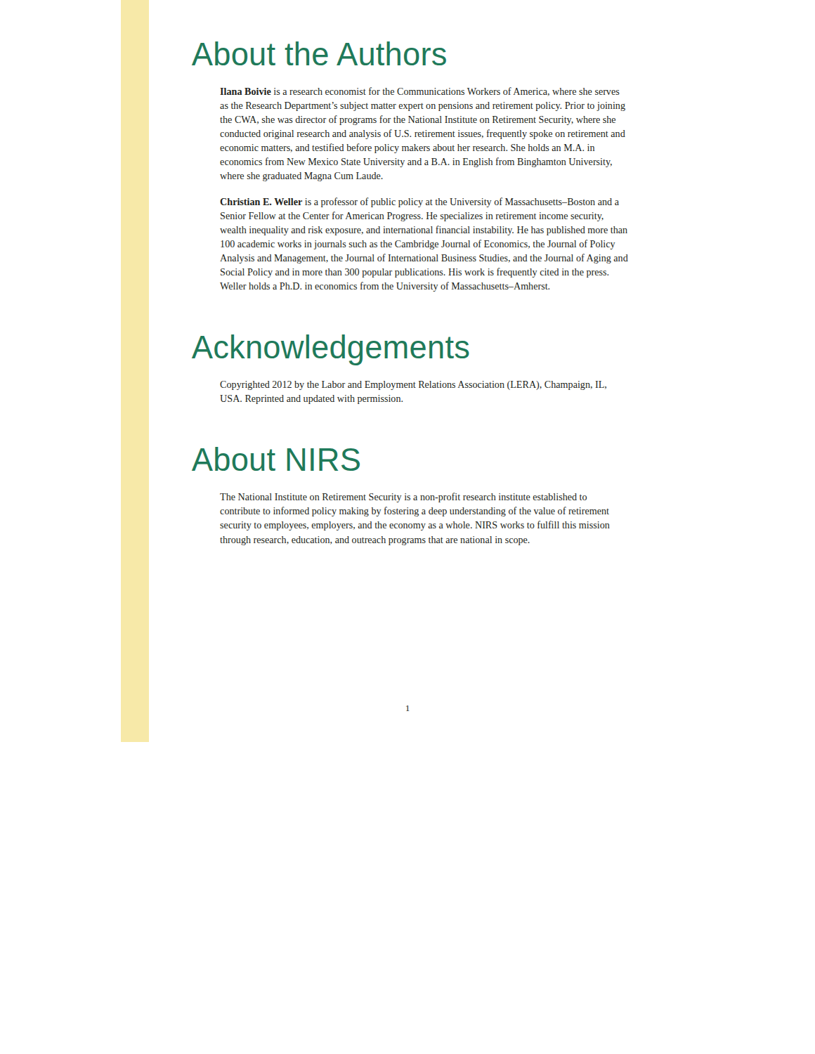About the Authors
Ilana Boivie is a research economist for the Communications Workers of America, where she serves as the Research Department’s subject matter expert on pensions and retirement policy. Prior to joining the CWA, she was director of programs for the National Institute on Retirement Security, where she conducted original research and analysis of U.S. retirement issues, frequently spoke on retirement and economic matters, and testified before policy makers about her research. She holds an M.A. in economics from New Mexico State University and a B.A. in English from Binghamton University, where she graduated Magna Cum Laude.
Christian E. Weller is a professor of public policy at the University of Massachusetts–Boston and a Senior Fellow at the Center for American Progress. He specializes in retirement income security, wealth inequality and risk exposure, and international financial instability. He has published more than 100 academic works in journals such as the Cambridge Journal of Economics, the Journal of Policy Analysis and Management, the Journal of International Business Studies, and the Journal of Aging and Social Policy and in more than 300 popular publications. His work is frequently cited in the press. Weller holds a Ph.D. in economics from the University of Massachusetts–Amherst.
Acknowledgements
Copyrighted 2012 by the Labor and Employment Relations Association (LERA), Champaign, IL, USA. Reprinted and updated with permission.
About NIRS
The National Institute on Retirement Security is a non-profit research institute established to contribute to informed policy making by fostering a deep understanding of the value of retirement security to employees, employers, and the economy as a whole. NIRS works to fulfill this mission through research, education, and outreach programs that are national in scope.
1